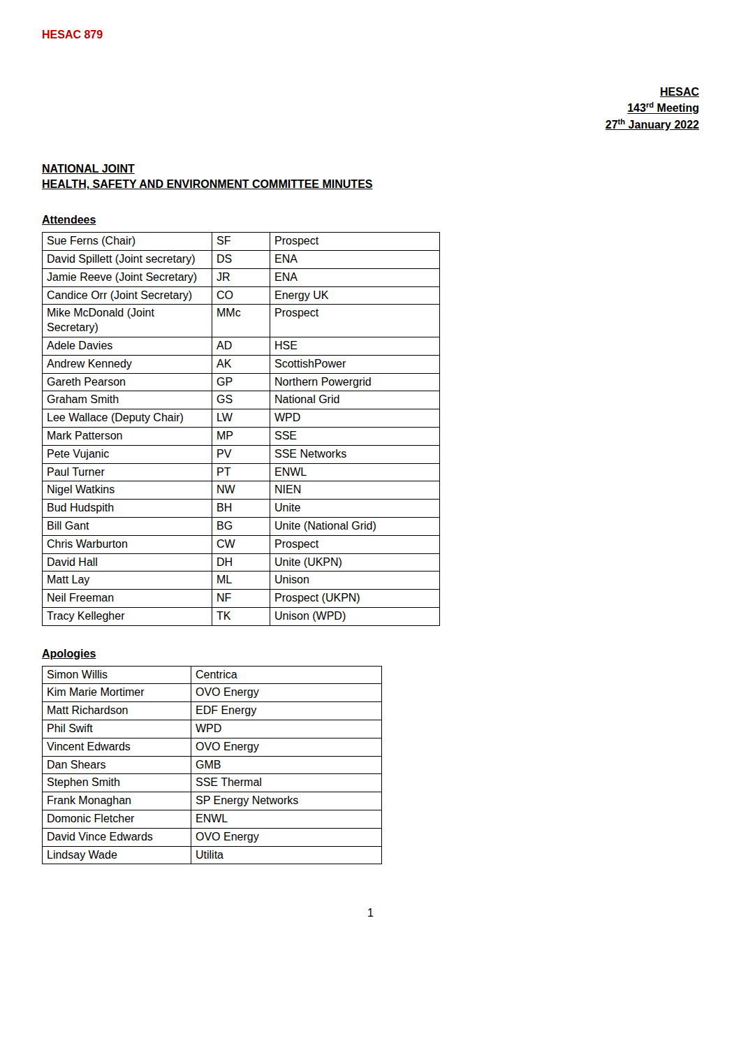HESAC 879
HESAC
143rd Meeting
27th January 2022
NATIONAL JOINT
HEALTH, SAFETY AND ENVIRONMENT COMMITTEE MINUTES
Attendees
| Sue Ferns (Chair) | SF | Prospect |
| David Spillett (Joint secretary) | DS | ENA |
| Jamie Reeve (Joint Secretary) | JR | ENA |
| Candice Orr (Joint Secretary) | CO | Energy UK |
| Mike McDonald (Joint Secretary) | MMc | Prospect |
| Adele Davies | AD | HSE |
| Andrew Kennedy | AK | ScottishPower |
| Gareth Pearson | GP | Northern Powergrid |
| Graham Smith | GS | National Grid |
| Lee Wallace (Deputy Chair) | LW | WPD |
| Mark Patterson | MP | SSE |
| Pete Vujanic | PV | SSE Networks |
| Paul Turner | PT | ENWL |
| Nigel Watkins | NW | NIEN |
| Bud Hudspith | BH | Unite |
| Bill Gant | BG | Unite (National Grid) |
| Chris Warburton | CW | Prospect |
| David Hall | DH | Unite (UKPN) |
| Matt Lay | ML | Unison |
| Neil Freeman | NF | Prospect (UKPN) |
| Tracy Kellegher | TK | Unison (WPD) |
Apologies
| Simon Willis | Centrica |
| Kim Marie Mortimer | OVO Energy |
| Matt Richardson | EDF Energy |
| Phil Swift | WPD |
| Vincent Edwards | OVO Energy |
| Dan Shears | GMB |
| Stephen Smith | SSE Thermal |
| Frank Monaghan | SP Energy Networks |
| Domonic Fletcher | ENWL |
| David Vince Edwards | OVO Energy |
| Lindsay Wade | Utilita |
1